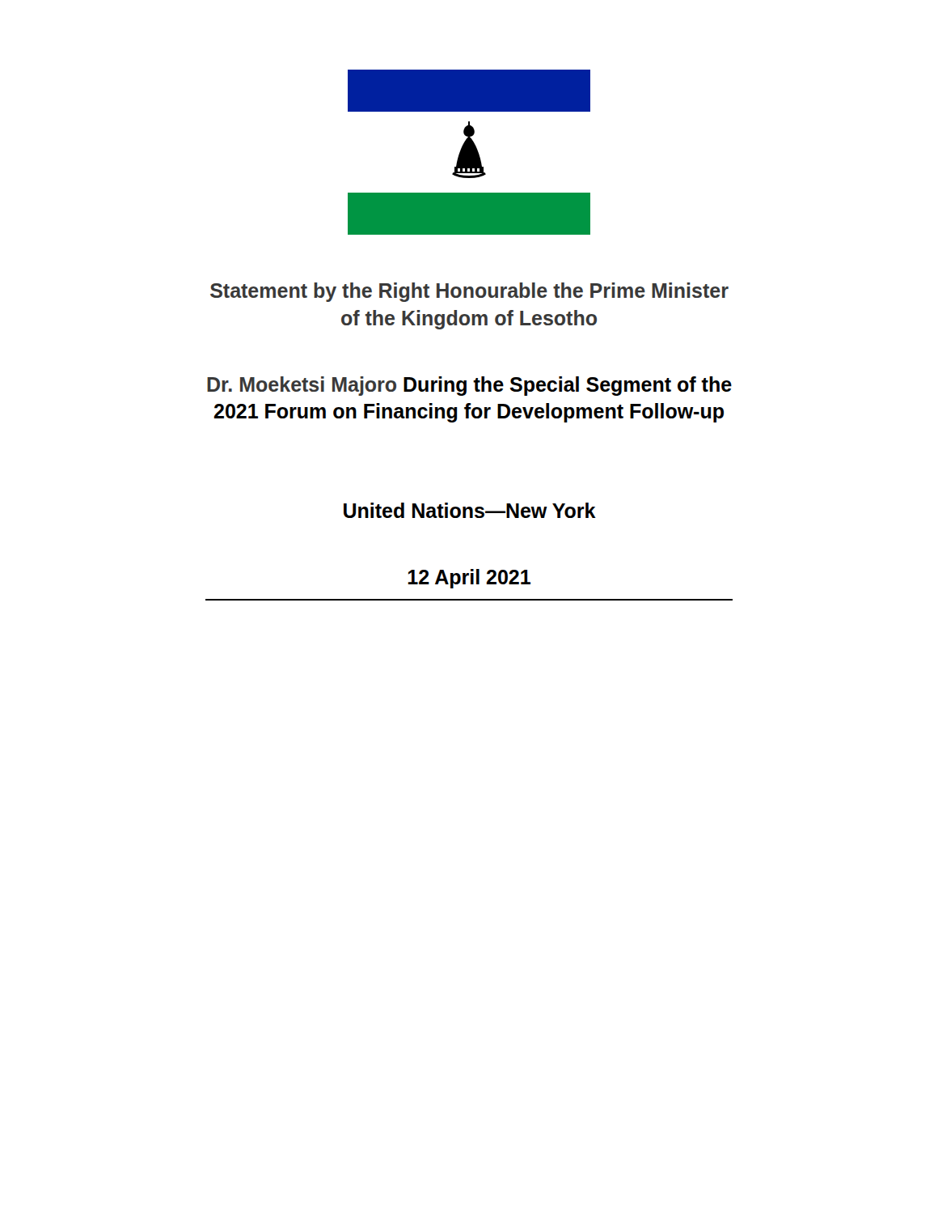Statement by the Right Honourable the Prime Minister of the Kingdom of Lesotho
Dr. Moeketsi Majoro During the Special Segment of the 2021 Forum on Financing for Development Follow-up
United Nations—New York
12 April 2021